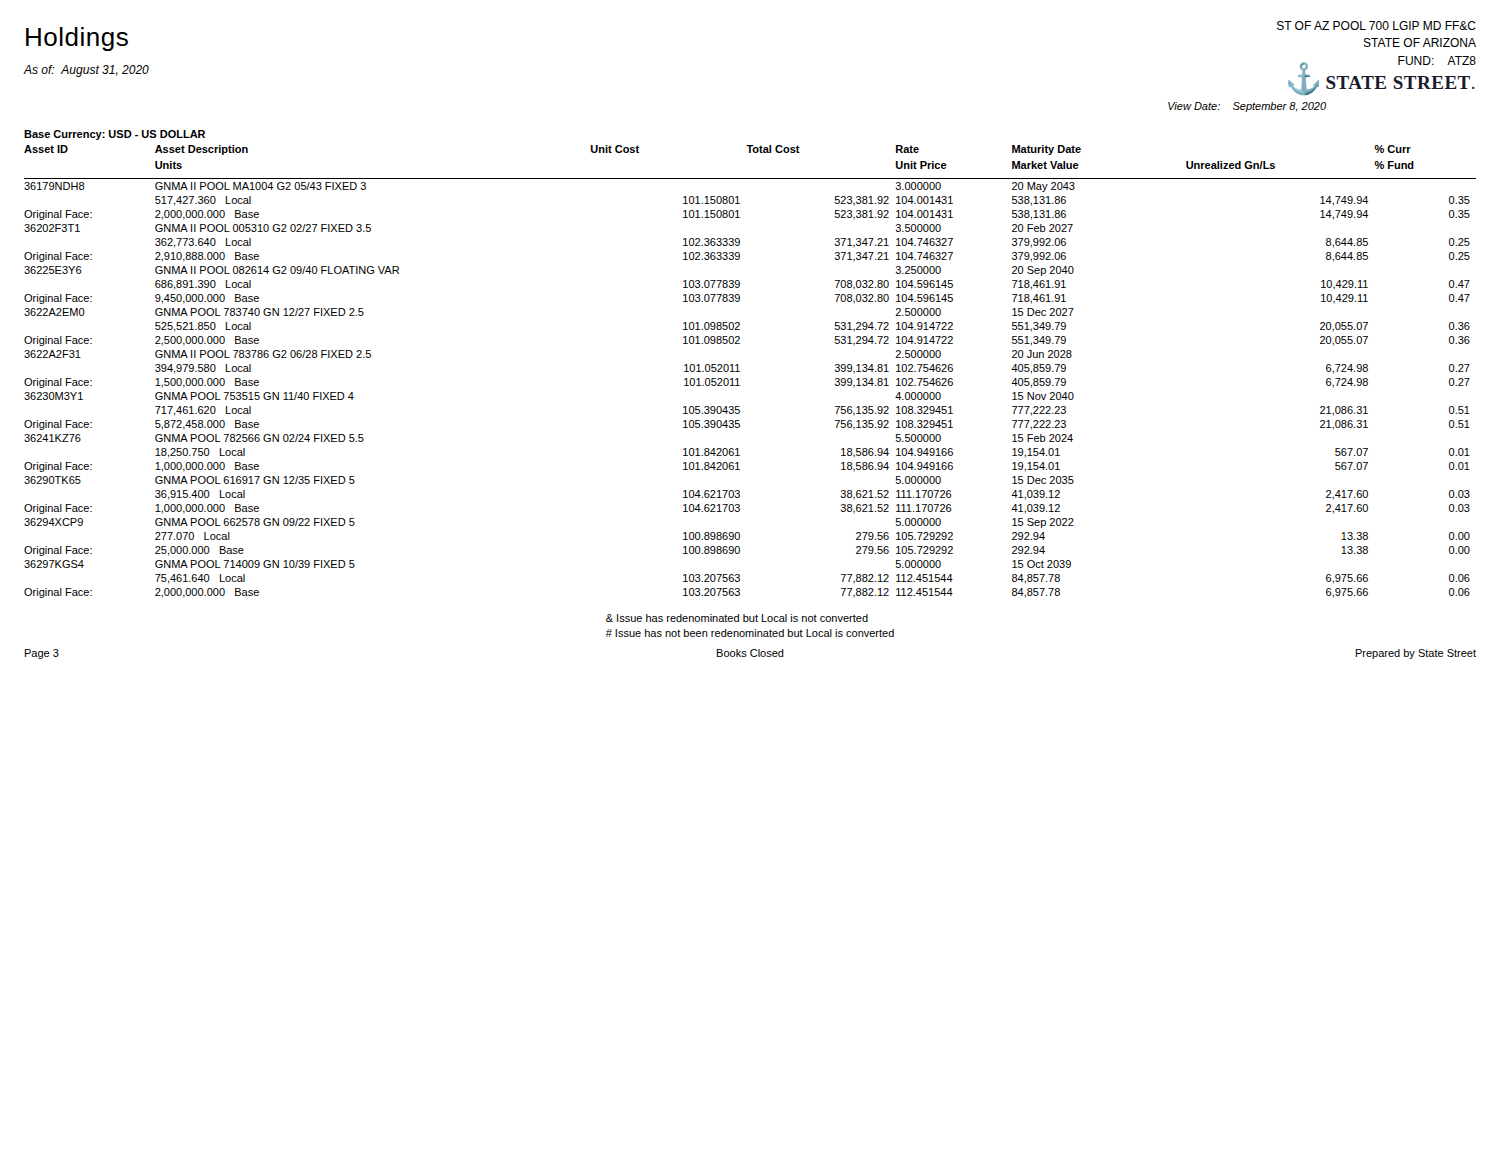Holdings
ST OF AZ POOL 700 LGIP MD FF&C
STATE OF ARIZONA
FUND: ATZ8
⚓ STATE STREET.
As of: August 31, 2020
View Date: September 8, 2020
Base Currency: USD - US DOLLAR
| Asset ID | Asset Description | Unit Cost | Total Cost | Rate | Maturity Date | | % Curr |
| --- | --- | --- | --- | --- | --- | --- | --- |
| | Units | | | Unit Price | Market Value | Unrealized Gn/Ls | % Fund |
| 36179NDH8 | GNMA II POOL MA1004 G2 05/43 FIXED 3 | | | 3.000000 | 20 May 2043 | | |
| | 517,427.360 Local | 101.150801 | 523,381.92 | 104.001431 | 538,131.86 | 14,749.94 | 0.35 |
| Original Face: | 2,000,000.000 Base | 101.150801 | 523,381.92 | 104.001431 | 538,131.86 | 14,749.94 | 0.35 |
| 36202F3T1 | GNMA II POOL 005310 G2 02/27 FIXED 3.5 | | | 3.500000 | 20 Feb 2027 | | |
| | 362,773.640 Local | 102.363339 | 371,347.21 | 104.746327 | 379,992.06 | 8,644.85 | 0.25 |
| Original Face: | 2,910,888.000 Base | 102.363339 | 371,347.21 | 104.746327 | 379,992.06 | 8,644.85 | 0.25 |
| 36225E3Y6 | GNMA II POOL 082614 G2 09/40 FLOATING VAR | | | 3.250000 | 20 Sep 2040 | | |
| | 686,891.390 Local | 103.077839 | 708,032.80 | 104.596145 | 718,461.91 | 10,429.11 | 0.47 |
| Original Face: | 9,450,000.000 Base | 103.077839 | 708,032.80 | 104.596145 | 718,461.91 | 10,429.11 | 0.47 |
| 3622A2EM0 | GNMA POOL 783740 GN 12/27 FIXED 2.5 | | | 2.500000 | 15 Dec 2027 | | |
| | 525,521.850 Local | 101.098502 | 531,294.72 | 104.914722 | 551,349.79 | 20,055.07 | 0.36 |
| Original Face: | 2,500,000.000 Base | 101.098502 | 531,294.72 | 104.914722 | 551,349.79 | 20,055.07 | 0.36 |
| 3622A2F31 | GNMA II POOL 783786 G2 06/28 FIXED 2.5 | | | 2.500000 | 20 Jun 2028 | | |
| | 394,979.580 Local | 101.052011 | 399,134.81 | 102.754626 | 405,859.79 | 6,724.98 | 0.27 |
| Original Face: | 1,500,000.000 Base | 101.052011 | 399,134.81 | 102.754626 | 405,859.79 | 6,724.98 | 0.27 |
| 36230M3Y1 | GNMA POOL 753515 GN 11/40 FIXED 4 | | | 4.000000 | 15 Nov 2040 | | |
| | 717,461.620 Local | 105.390435 | 756,135.92 | 108.329451 | 777,222.23 | 21,086.31 | 0.51 |
| Original Face: | 5,872,458.000 Base | 105.390435 | 756,135.92 | 108.329451 | 777,222.23 | 21,086.31 | 0.51 |
| 36241KZ76 | GNMA POOL 782566 GN 02/24 FIXED 5.5 | | | 5.500000 | 15 Feb 2024 | | |
| | 18,250.750 Local | 101.842061 | 18,586.94 | 104.949166 | 19,154.01 | 567.07 | 0.01 |
| Original Face: | 1,000,000.000 Base | 101.842061 | 18,586.94 | 104.949166 | 19,154.01 | 567.07 | 0.01 |
| 36290TK65 | GNMA POOL 616917 GN 12/35 FIXED 5 | | | 5.000000 | 15 Dec 2035 | | |
| | 36,915.400 Local | 104.621703 | 38,621.52 | 111.170726 | 41,039.12 | 2,417.60 | 0.03 |
| Original Face: | 1,000,000.000 Base | 104.621703 | 38,621.52 | 111.170726 | 41,039.12 | 2,417.60 | 0.03 |
| 36294XCP9 | GNMA POOL 662578 GN 09/22 FIXED 5 | | | 5.000000 | 15 Sep 2022 | | |
| | 277.070 Local | 100.898690 | 279.56 | 105.729292 | 292.94 | 13.38 | 0.00 |
| Original Face: | 25,000.000 Base | 100.898690 | 279.56 | 105.729292 | 292.94 | 13.38 | 0.00 |
| 36297KGS4 | GNMA POOL 714009 GN 10/39 FIXED 5 | | | 5.000000 | 15 Oct 2039 | | |
| | 75,461.640 Local | 103.207563 | 77,882.12 | 112.451544 | 84,857.78 | 6,975.66 | 0.06 |
| Original Face: | 2,000,000.000 Base | 103.207563 | 77,882.12 | 112.451544 | 84,857.78 | 6,975.66 | 0.06 |
& Issue has redenominated but Local is not converted
# Issue has not been redenominated but Local is converted
Page 3
Books Closed
Prepared by State Street